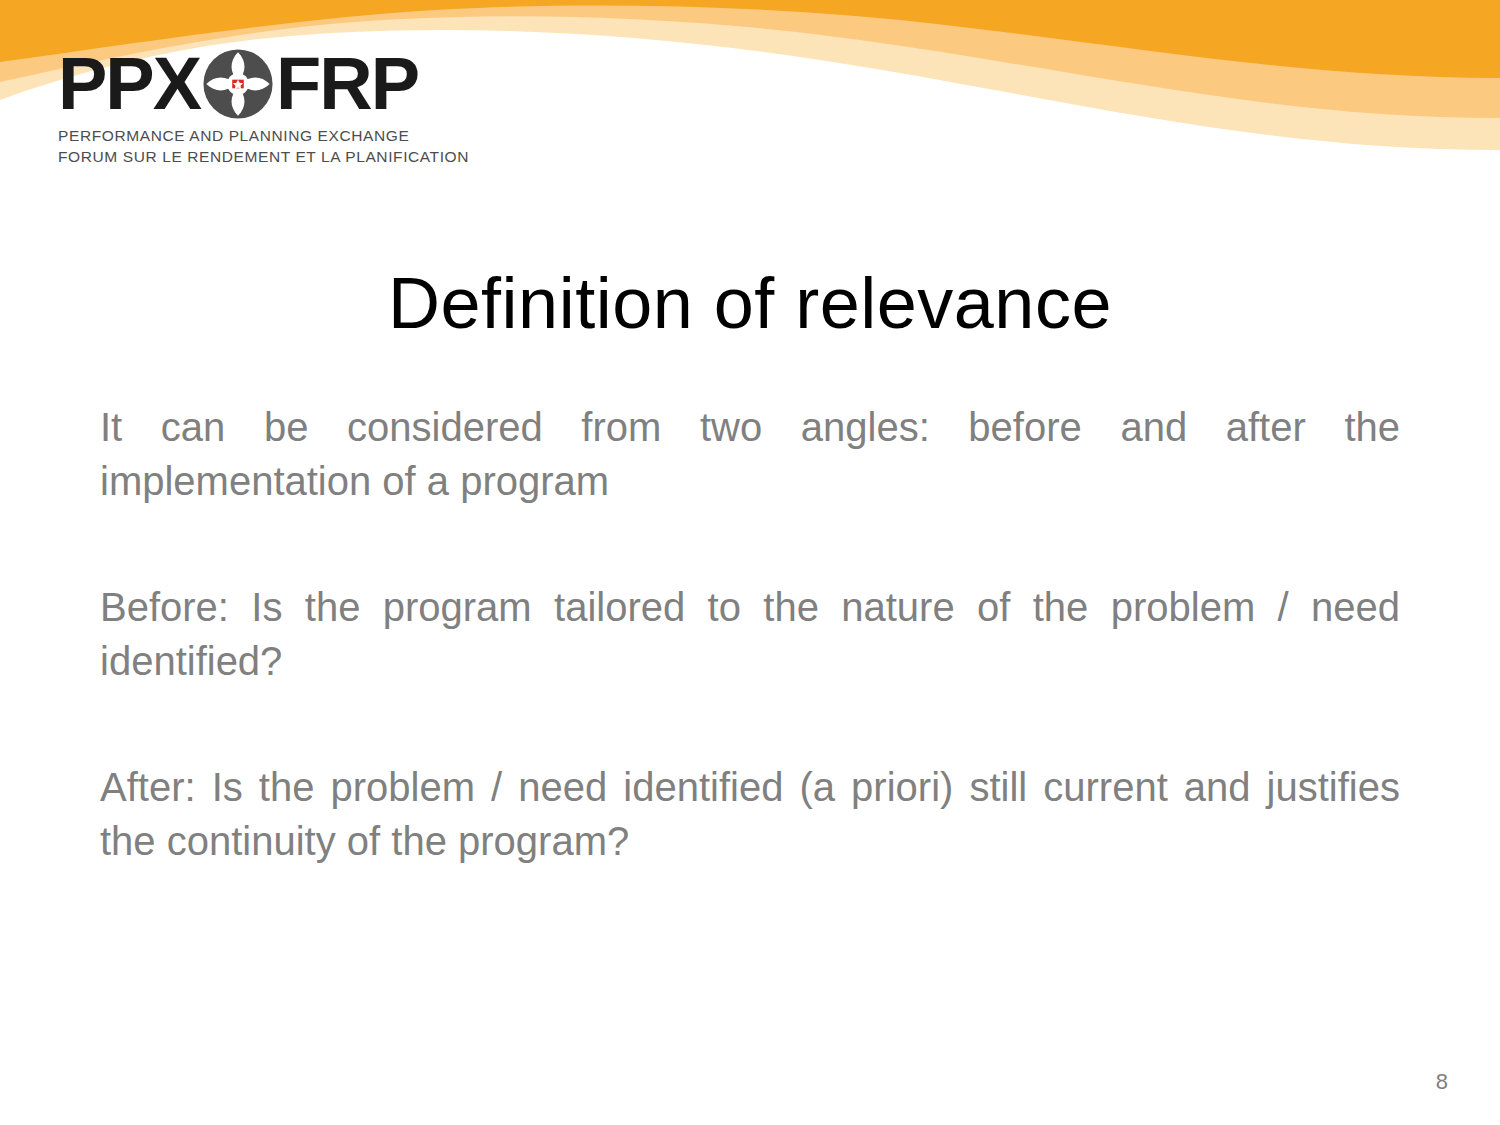PPX FRP
PERFORMANCE AND PLANNING EXCHANGE
FORUM SUR LE RENDEMENT ET LA PLANIFICATION
Definition of relevance
It can be considered from two angles: before and after the implementation of a program
Before: Is the program tailored to the nature of the problem / need identified?
After: Is the problem / need identified (a priori) still current and justifies the continuity of the program?
8